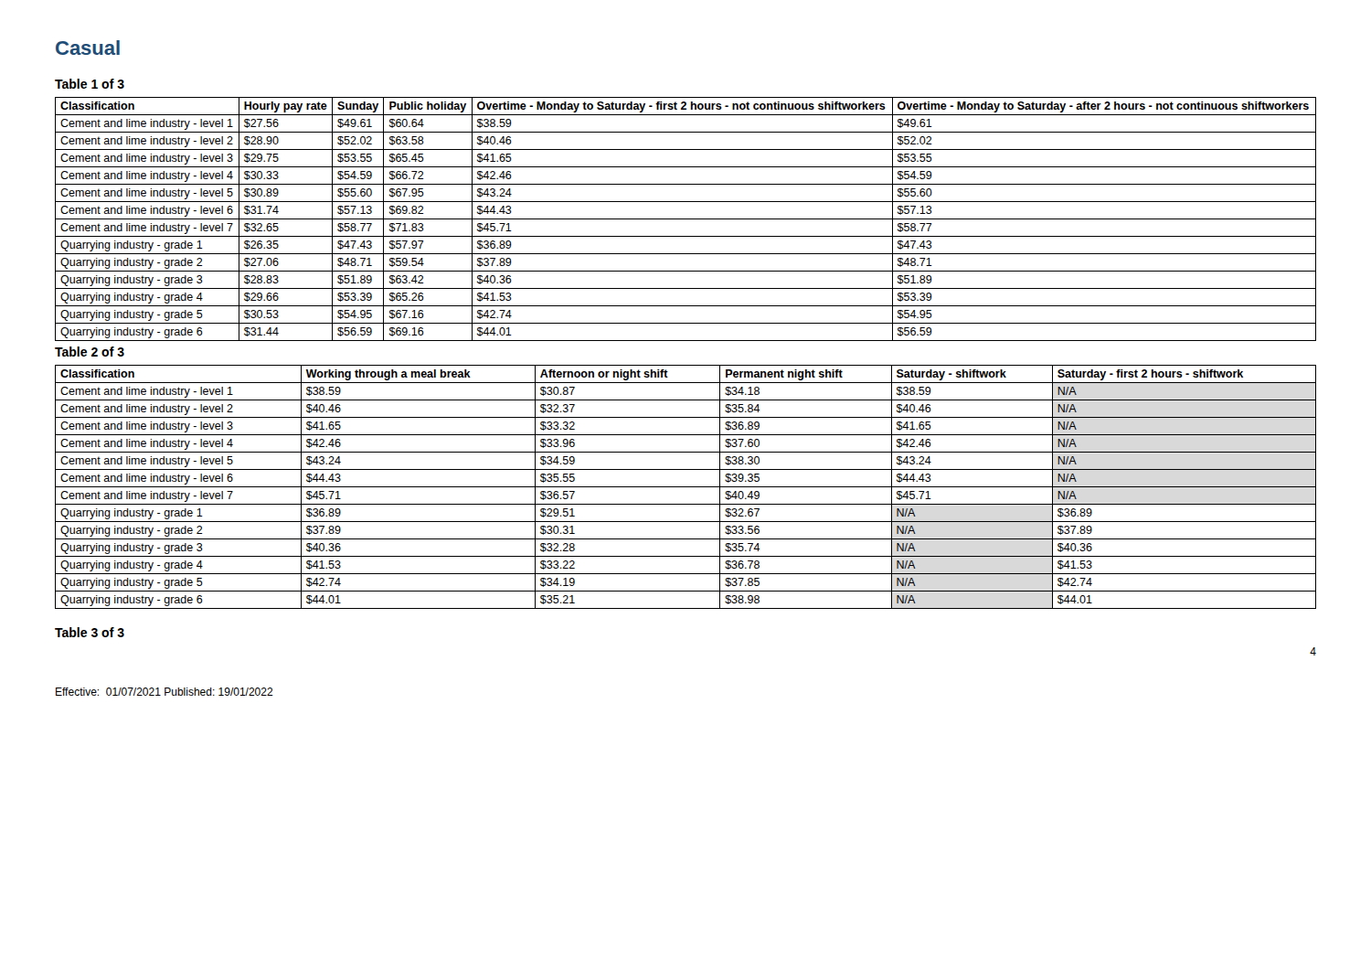Casual
Table 1 of 3
| Classification | Hourly pay rate | Sunday | Public holiday | Overtime - Monday to Saturday - first 2 hours - not continuous shiftworkers | Overtime - Monday to Saturday - after 2 hours - not continuous shiftworkers |
| --- | --- | --- | --- | --- | --- |
| Cement and lime industry - level 1 | $27.56 | $49.61 | $60.64 | $38.59 | $49.61 |
| Cement and lime industry - level 2 | $28.90 | $52.02 | $63.58 | $40.46 | $52.02 |
| Cement and lime industry - level 3 | $29.75 | $53.55 | $65.45 | $41.65 | $53.55 |
| Cement and lime industry - level 4 | $30.33 | $54.59 | $66.72 | $42.46 | $54.59 |
| Cement and lime industry - level 5 | $30.89 | $55.60 | $67.95 | $43.24 | $55.60 |
| Cement and lime industry - level 6 | $31.74 | $57.13 | $69.82 | $44.43 | $57.13 |
| Cement and lime industry - level 7 | $32.65 | $58.77 | $71.83 | $45.71 | $58.77 |
| Quarrying industry - grade 1 | $26.35 | $47.43 | $57.97 | $36.89 | $47.43 |
| Quarrying industry - grade 2 | $27.06 | $48.71 | $59.54 | $37.89 | $48.71 |
| Quarrying industry - grade 3 | $28.83 | $51.89 | $63.42 | $40.36 | $51.89 |
| Quarrying industry - grade 4 | $29.66 | $53.39 | $65.26 | $41.53 | $53.39 |
| Quarrying industry - grade 5 | $30.53 | $54.95 | $67.16 | $42.74 | $54.95 |
| Quarrying industry - grade 6 | $31.44 | $56.59 | $69.16 | $44.01 | $56.59 |
Table 2 of 3
| Classification | Working through a meal break | Afternoon or night shift | Permanent night shift | Saturday - shiftwork | Saturday - first 2 hours - shiftwork |
| --- | --- | --- | --- | --- | --- |
| Cement and lime industry - level 1 | $38.59 | $30.87 | $34.18 | $38.59 | N/A |
| Cement and lime industry - level 2 | $40.46 | $32.37 | $35.84 | $40.46 | N/A |
| Cement and lime industry - level 3 | $41.65 | $33.32 | $36.89 | $41.65 | N/A |
| Cement and lime industry - level 4 | $42.46 | $33.96 | $37.60 | $42.46 | N/A |
| Cement and lime industry - level 5 | $43.24 | $34.59 | $38.30 | $43.24 | N/A |
| Cement and lime industry - level 6 | $44.43 | $35.55 | $39.35 | $44.43 | N/A |
| Cement and lime industry - level 7 | $45.71 | $36.57 | $40.49 | $45.71 | N/A |
| Quarrying industry - grade 1 | $36.89 | $29.51 | $32.67 | N/A | $36.89 |
| Quarrying industry - grade 2 | $37.89 | $30.31 | $33.56 | N/A | $37.89 |
| Quarrying industry - grade 3 | $40.36 | $32.28 | $35.74 | N/A | $40.36 |
| Quarrying industry - grade 4 | $41.53 | $33.22 | $36.78 | N/A | $41.53 |
| Quarrying industry - grade 5 | $42.74 | $34.19 | $37.85 | N/A | $42.74 |
| Quarrying industry - grade 6 | $44.01 | $35.21 | $38.98 | N/A | $44.01 |
Table 3 of 3
4
Effective: 01/07/2021 Published: 19/01/2022